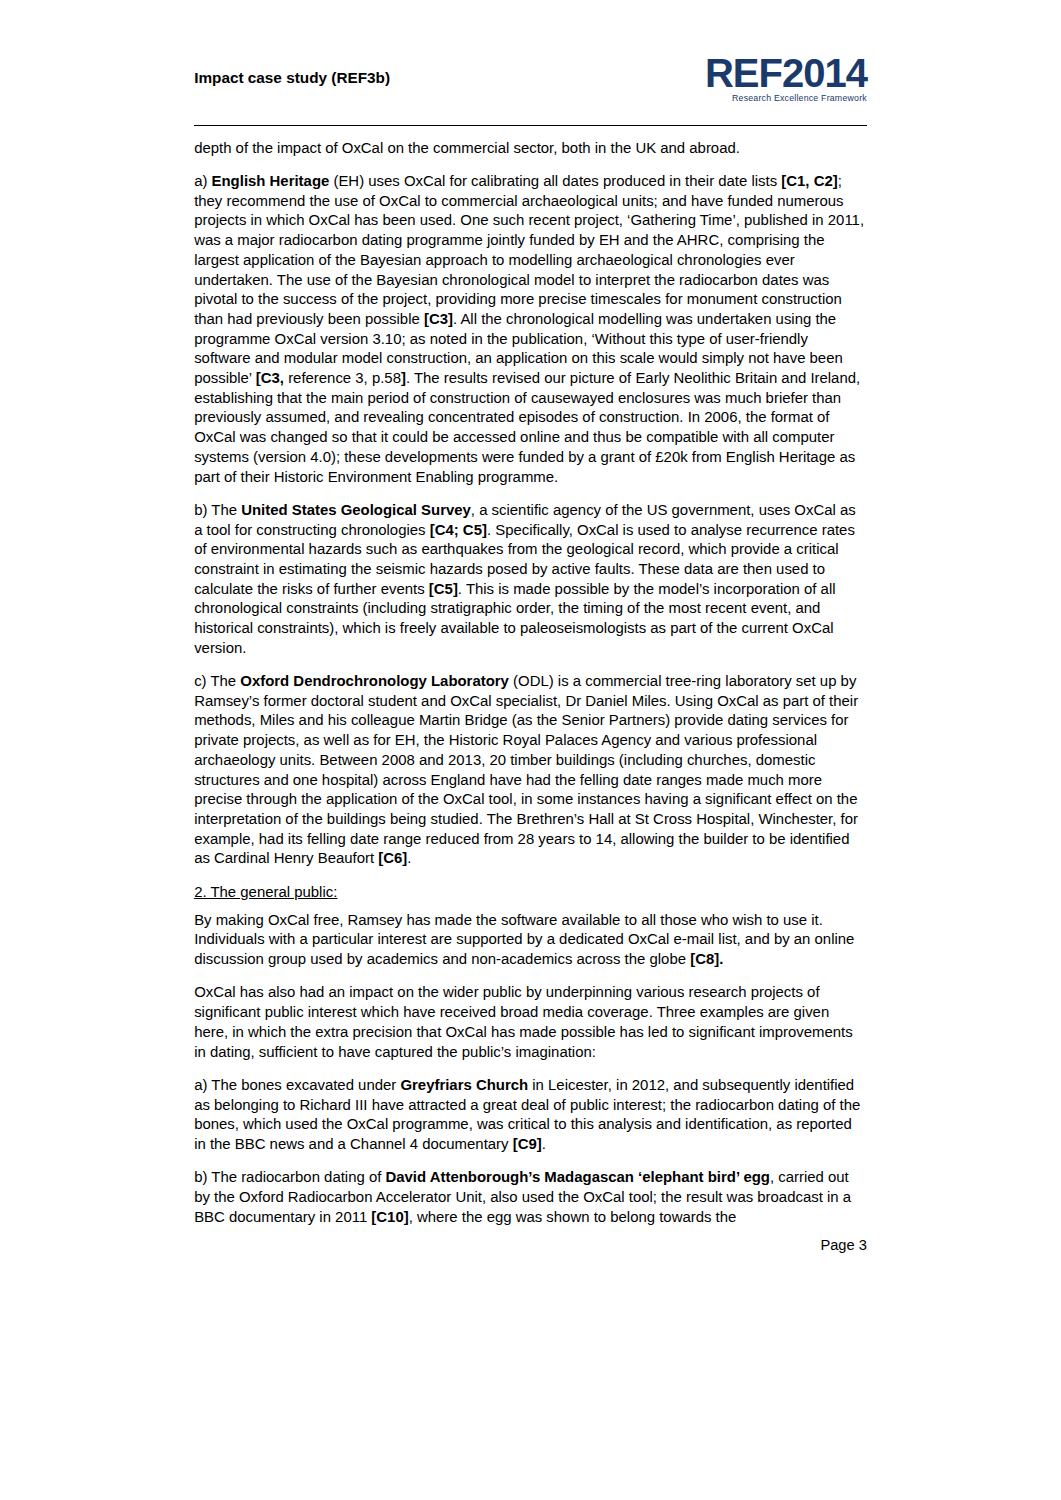Impact case study (REF3b)
REF2014
Research Excellence Framework
depth of the impact of OxCal on the commercial sector, both in the UK and abroad.
a) English Heritage (EH) uses OxCal for calibrating all dates produced in their date lists [C1, C2]; they recommend the use of OxCal to commercial archaeological units; and have funded numerous projects in which OxCal has been used. One such recent project, ‘Gathering Time’, published in 2011, was a major radiocarbon dating programme jointly funded by EH and the AHRC, comprising the largest application of the Bayesian approach to modelling archaeological chronologies ever undertaken. The use of the Bayesian chronological model to interpret the radiocarbon dates was pivotal to the success of the project, providing more precise timescales for monument construction than had previously been possible [C3]. All the chronological modelling was undertaken using the programme OxCal version 3.10; as noted in the publication, ‘Without this type of user-friendly software and modular model construction, an application on this scale would simply not have been possible’ [C3, reference 3, p.58]. The results revised our picture of Early Neolithic Britain and Ireland, establishing that the main period of construction of causewayed enclosures was much briefer than previously assumed, and revealing concentrated episodes of construction. In 2006, the format of OxCal was changed so that it could be accessed online and thus be compatible with all computer systems (version 4.0); these developments were funded by a grant of £20k from English Heritage as part of their Historic Environment Enabling programme.
b) The United States Geological Survey, a scientific agency of the US government, uses OxCal as a tool for constructing chronologies [C4; C5]. Specifically, OxCal is used to analyse recurrence rates of environmental hazards such as earthquakes from the geological record, which provide a critical constraint in estimating the seismic hazards posed by active faults. These data are then used to calculate the risks of further events [C5]. This is made possible by the model’s incorporation of all chronological constraints (including stratigraphic order, the timing of the most recent event, and historical constraints), which is freely available to paleoseismologists as part of the current OxCal version.
c) The Oxford Dendrochronology Laboratory (ODL) is a commercial tree-ring laboratory set up by Ramsey’s former doctoral student and OxCal specialist, Dr Daniel Miles. Using OxCal as part of their methods, Miles and his colleague Martin Bridge (as the Senior Partners) provide dating services for private projects, as well as for EH, the Historic Royal Palaces Agency and various professional archaeology units. Between 2008 and 2013, 20 timber buildings (including churches, domestic structures and one hospital) across England have had the felling date ranges made much more precise through the application of the OxCal tool, in some instances having a significant effect on the interpretation of the buildings being studied. The Brethren’s Hall at St Cross Hospital, Winchester, for example, had its felling date range reduced from 28 years to 14, allowing the builder to be identified as Cardinal Henry Beaufort [C6].
2. The general public:
By making OxCal free, Ramsey has made the software available to all those who wish to use it. Individuals with a particular interest are supported by a dedicated OxCal e-mail list, and by an online discussion group used by academics and non-academics across the globe [C8].
OxCal has also had an impact on the wider public by underpinning various research projects of significant public interest which have received broad media coverage. Three examples are given here, in which the extra precision that OxCal has made possible has led to significant improvements in dating, sufficient to have captured the public’s imagination:
a) The bones excavated under Greyfriars Church in Leicester, in 2012, and subsequently identified as belonging to Richard III have attracted a great deal of public interest; the radiocarbon dating of the bones, which used the OxCal programme, was critical to this analysis and identification, as reported in the BBC news and a Channel 4 documentary [C9].
b) The radiocarbon dating of David Attenborough’s Madagascan ‘elephant bird’ egg, carried out by the Oxford Radiocarbon Accelerator Unit, also used the OxCal tool; the result was broadcast in a BBC documentary in 2011 [C10], where the egg was shown to belong towards the
Page 3